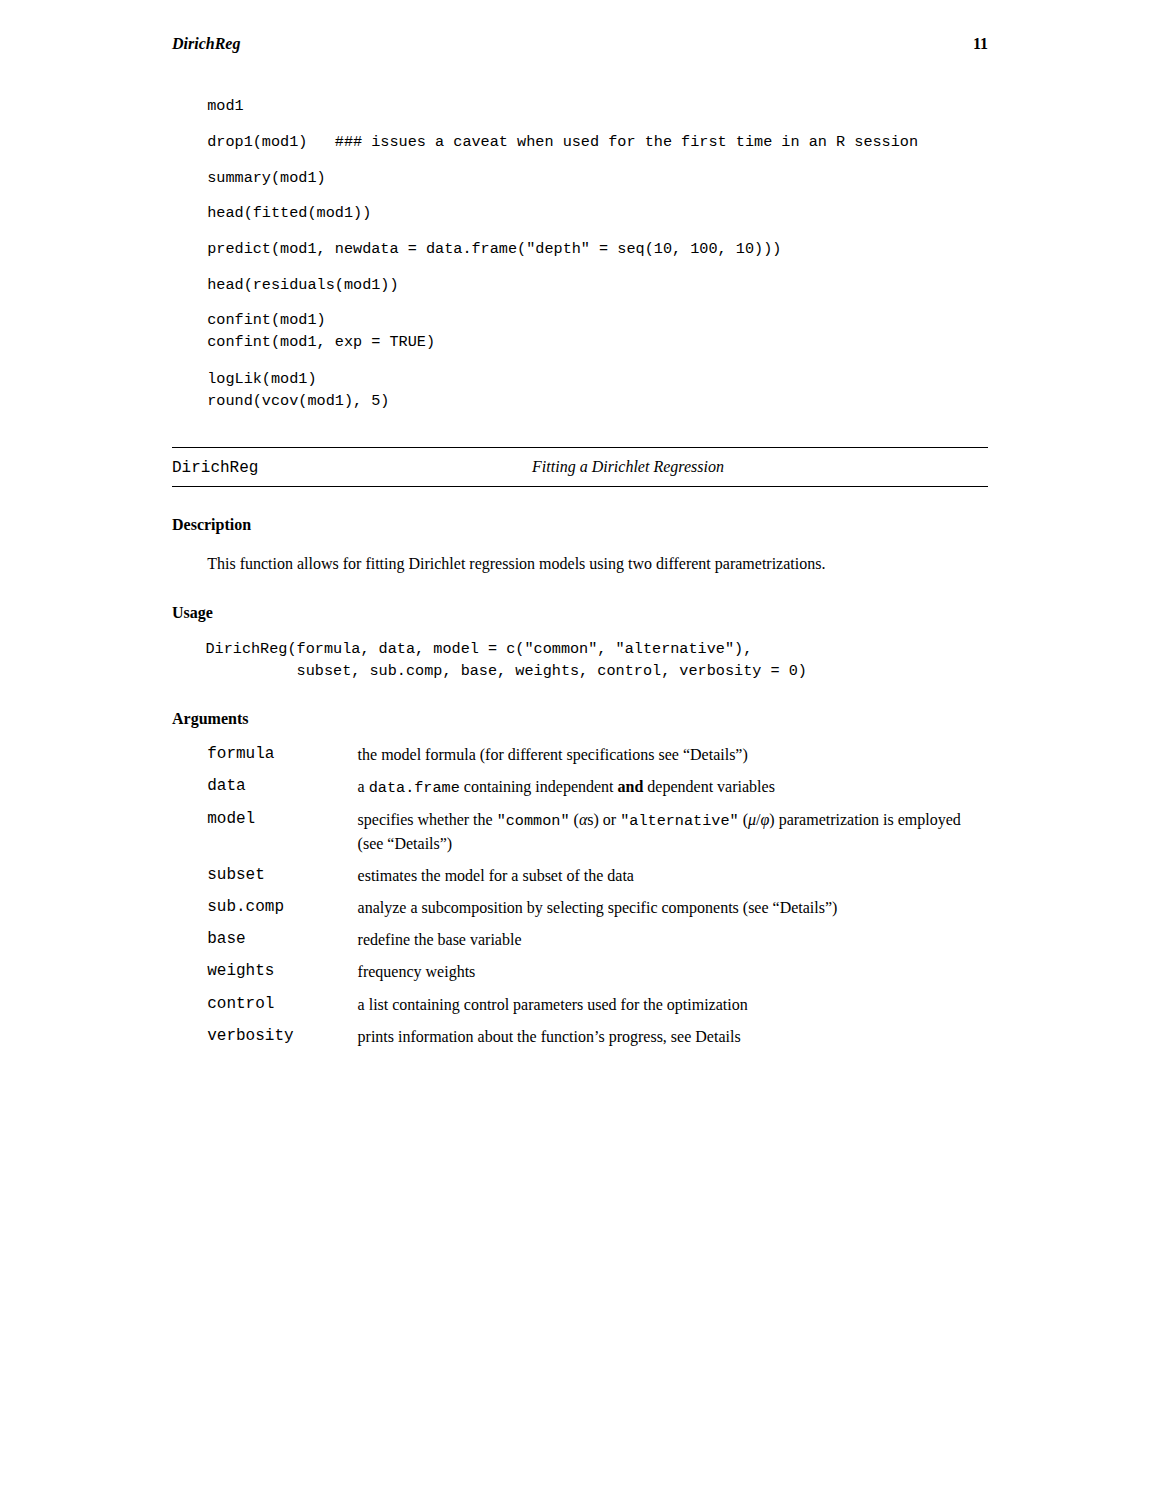DirichReg 11
mod1
drop1(mod1) ### issues a caveat when used for the first time in an R session
summary(mod1)
head(fitted(mod1))
predict(mod1, newdata = data.frame("depth" = seq(10, 100, 10)))
head(residuals(mod1))
confint(mod1)
confint(mod1, exp = TRUE)
logLik(mod1)
round(vcov(mod1), 5)
DirichReg Fitting a Dirichlet Regression
Description
This function allows for fitting Dirichlet regression models using two different parametrizations.
Usage
DirichReg(formula, data, model = c("common", "alternative"),
          subset, sub.comp, base, weights, control, verbosity = 0)
Arguments
| formula | the model formula (for different specifications see “Details”) |
| data | a data.frame containing independent and dependent variables |
| model | specifies whether the "common" ( α s) or "alternative" ( μ / φ ) parametrization is employed (see “Details”) |
| subset | estimates the model for a subset of the data |
| sub.comp | analyze a subcomposition by selecting specific components (see “Details”) |
| base | redefine the base variable |
| weights | frequency weights |
| control | a list containing control parameters used for the optimization |
| verbosity | prints information about the function’s progress, see Details |